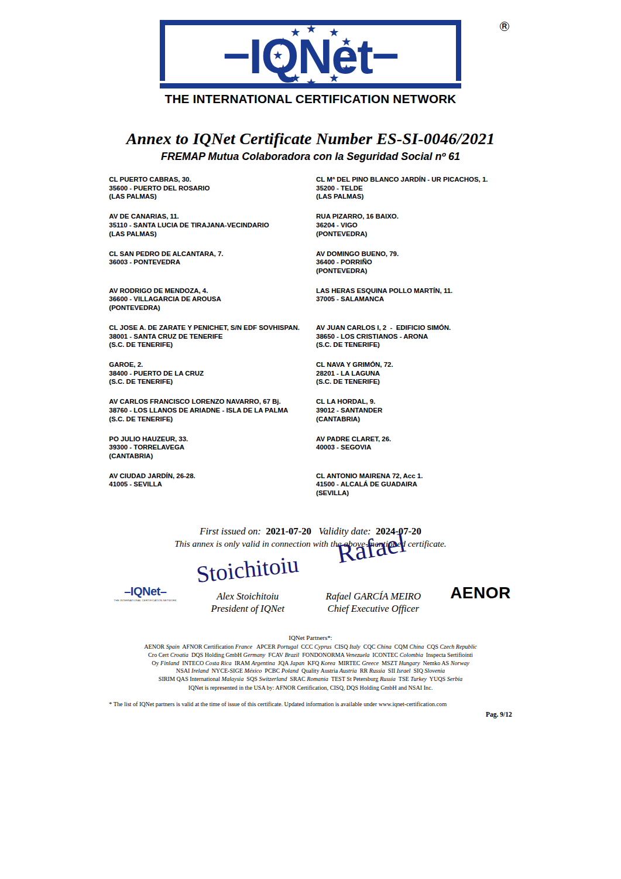R
–IQNet–
★ ★ ★ ★ ★ ★ ★ ★ ★ ★ ★ ★
THE INTERNATIONAL CERTIFICATION NETWORK
Annex to IQNet Certificate Number ES-SI-0046/2021
FREMAP Mutua Colaboradora con la Seguridad Social nº 61
| CL PUERTO CABRAS, 30. 35600 - PUERTO DEL ROSARIO (LAS PALMAS) | CL Mª DEL PINO BLANCO JARDÍN - UR PICACHOS, 1. 35200 - TELDE (LAS PALMAS) |
| AV DE CANARIAS, 11. 35110 - SANTA LUCIA DE TIRAJANA-VECINDARIO (LAS PALMAS) | RUA PIZARRO, 16 BAIXO. 36204 - VIGO (PONTEVEDRA) |
| CL SAN PEDRO DE ALCANTARA, 7. 36003 - PONTEVEDRA | AV DOMINGO BUENO, 79. 36400 - PORRIÑO (PONTEVEDRA) |
| AV RODRIGO DE MENDOZA, 4. 36600 - VILLAGARCIA DE AROUSA (PONTEVEDRA) | LAS HERAS ESQUINA POLLO MARTÍN, 11. 37005 - SALAMANCA |
| CL JOSE A. DE ZARATE Y PENICHET, S/N EDF SOVHISPAN. 38001 - SANTA CRUZ DE TENERIFE (S.C. DE TENERIFE) | AV JUAN CARLOS I, 2 - EDIFICIO SIMÓN. 38650 - LOS CRISTIANOS - ARONA (S.C. DE TENERIFE) |
| GAROE, 2. 38400 - PUERTO DE LA CRUZ (S.C. DE TENERIFE) | CL NAVA Y GRIMÓN, 72. 28201 - LA LAGUNA (S.C. DE TENERIFE) |
| AV CARLOS FRANCISCO LORENZO NAVARRO, 67 Bj. 38760 - LOS LLANOS DE ARIADNE - ISLA DE LA PALMA (S.C. DE TENERIFE) | CL LA HORDAL, 9. 39012 - SANTANDER (CANTABRIA) |
| PO JULIO HAUZEUR, 33. 39300 - TORRELAVEGA (CANTABRIA) | AV PADRE CLARET, 26. 40003 - SEGOVIA |
| AV CIUDAD JARDÍN, 26-28. 41005 - SEVILLA | CL ANTONIO MAIRENA 72, Acc 1. 41500 - ALCALÁ DE GUADAIRA (SEVILLA) |
First issued on: 2021-07-20 Validity date: 2024-07-20
This annex is only valid in connection with the above-mentioned certificate.
Stoichitoiu Rafael
–IQNet–
THE INTERNATIONAL CERTIFICATION NETWORK
AENOR
Alex Stoichitoiu
President of IQNet
Rafael GARCÍA MEIRO
Chief Executive Officer
IQNet Partners*:
AENOR Spain AFNOR Certification France APCER Portugal CCC Cyprus CISQ Italy CQC China CQM China CQS Czech Republic
Cro Cert Croatia DQS Holding GmbH Germany FCAV Brazil FONDONORMA Venezuela ICONTEC Colombia Inspecta Sertifiointi
Oy Finland INTECO Costa Rica IRAM Argentina JQA Japan KFQ Korea MIRTEC Greece MSZT Hungary Nemko AS Norway
NSAI Ireland NYCE-SIGE México PCBC Poland Quality Austria Austria RR Russia SII Israel SIQ Slovenia
SIRIM QAS International Malaysia SQS Switzerland SRAC Romania TEST St Petersburg Russia TSE Turkey YUQS Serbia
IQNet is represented in the USA by: AFNOR Certification, CISQ, DQS Holding GmbH and NSAI Inc.
* The list of IQNet partners is valid at the time of issue of this certificate. Updated information is available under www.iqnet-certification.com
Pag. 9/12